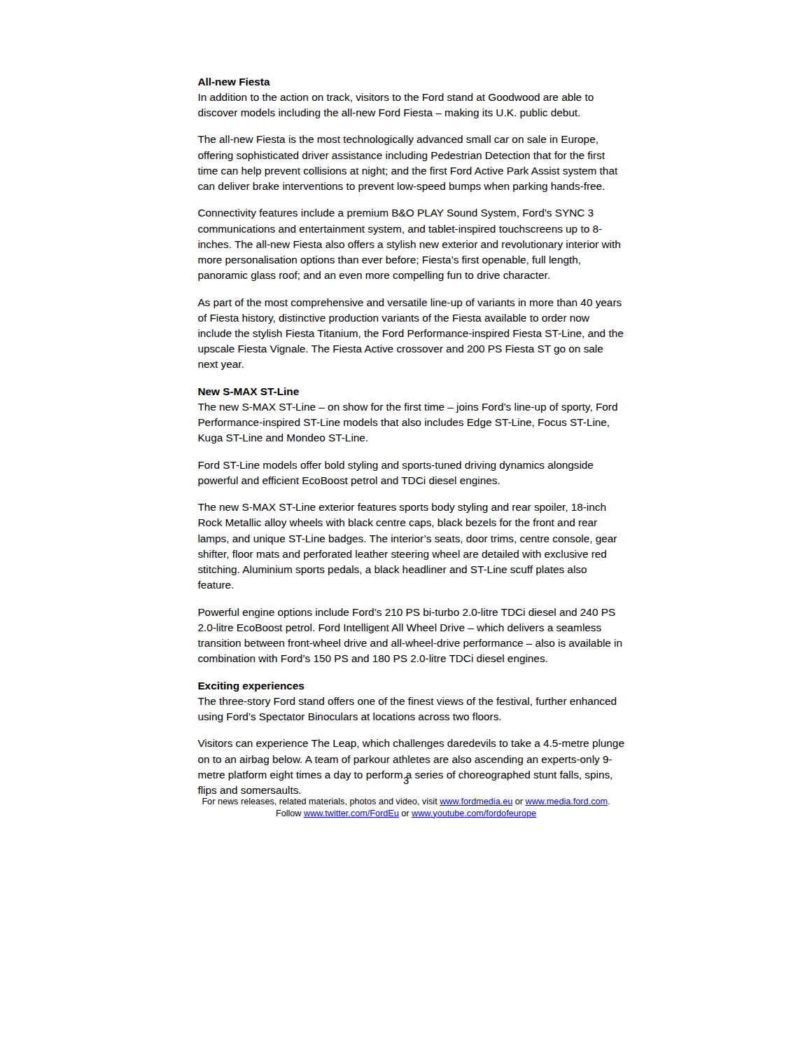All-new Fiesta
In addition to the action on track, visitors to the Ford stand at Goodwood are able to discover models including the all-new Ford Fiesta – making its U.K. public debut.
The all-new Fiesta is the most technologically advanced small car on sale in Europe, offering sophisticated driver assistance including Pedestrian Detection that for the first time can help prevent collisions at night; and the first Ford Active Park Assist system that can deliver brake interventions to prevent low-speed bumps when parking hands-free.
Connectivity features include a premium B&O PLAY Sound System, Ford’s SYNC 3 communications and entertainment system, and tablet-inspired touchscreens up to 8-inches. The all-new Fiesta also offers a stylish new exterior and revolutionary interior with more personalisation options than ever before; Fiesta’s first openable, full length, panoramic glass roof; and an even more compelling fun to drive character.
As part of the most comprehensive and versatile line-up of variants in more than 40 years of Fiesta history, distinctive production variants of the Fiesta available to order now include the stylish Fiesta Titanium, the Ford Performance-inspired Fiesta ST-Line, and the upscale Fiesta Vignale. The Fiesta Active crossover and 200 PS Fiesta ST go on sale next year.
New S-MAX ST-Line
The new S-MAX ST-Line – on show for the first time – joins Ford’s line-up of sporty, Ford Performance-inspired ST-Line models that also includes Edge ST-Line, Focus ST-Line, Kuga ST-Line and Mondeo ST-Line.
Ford ST-Line models offer bold styling and sports-tuned driving dynamics alongside powerful and efficient EcoBoost petrol and TDCi diesel engines.
The new S-MAX ST-Line exterior features sports body styling and rear spoiler, 18-inch Rock Metallic alloy wheels with black centre caps, black bezels for the front and rear lamps, and unique ST-Line badges. The interior’s seats, door trims, centre console, gear shifter, floor mats and perforated leather steering wheel are detailed with exclusive red stitching. Aluminium sports pedals, a black headliner and ST-Line scuff plates also feature.
Powerful engine options include Ford’s 210 PS bi-turbo 2.0-litre TDCi diesel and 240 PS 2.0-litre EcoBoost petrol. Ford Intelligent All Wheel Drive – which delivers a seamless transition between front-wheel drive and all-wheel-drive performance – also is available in combination with Ford’s 150 PS and 180 PS 2.0-litre TDCi diesel engines.
Exciting experiences
The three-story Ford stand offers one of the finest views of the festival, further enhanced using Ford’s Spectator Binoculars at locations across two floors.
Visitors can experience The Leap, which challenges daredevils to take a 4.5-metre plunge on to an airbag below. A team of parkour athletes are also ascending an experts-only 9-metre platform eight times a day to perform a series of choreographed stunt falls, spins, flips and somersaults.
3
For news releases, related materials, photos and video, visit www.fordmedia.eu or www.media.ford.com.
Follow www.twitter.com/FordEu or www.youtube.com/fordofeurope